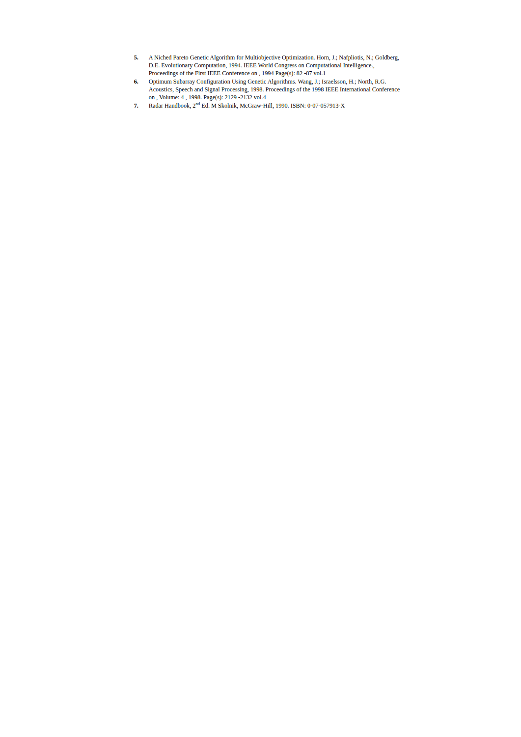5. A Niched Pareto Genetic Algorithm for Multiobjective Optimization. Horn, J.; Nafpliotis, N.; Goldberg, D.E. Evolutionary Computation, 1994. IEEE World Congress on Computational Intelligence., Proceedings of the First IEEE Conference on , 1994 Page(s): 82 -87 vol.1
6. Optimum Subarray Configuration Using Genetic Algorithms. Wang, J.; Israelsson, H.; North, R.G.
Acoustics, Speech and Signal Processing, 1998. Proceedings of the 1998 IEEE International Conference on , Volume: 4 , 1998. Page(s): 2129 -2132 vol.4
7. Radar Handbook, 2nd Ed. M Skolnik, McGraw-Hill, 1990. ISBN: 0-07-057913-X